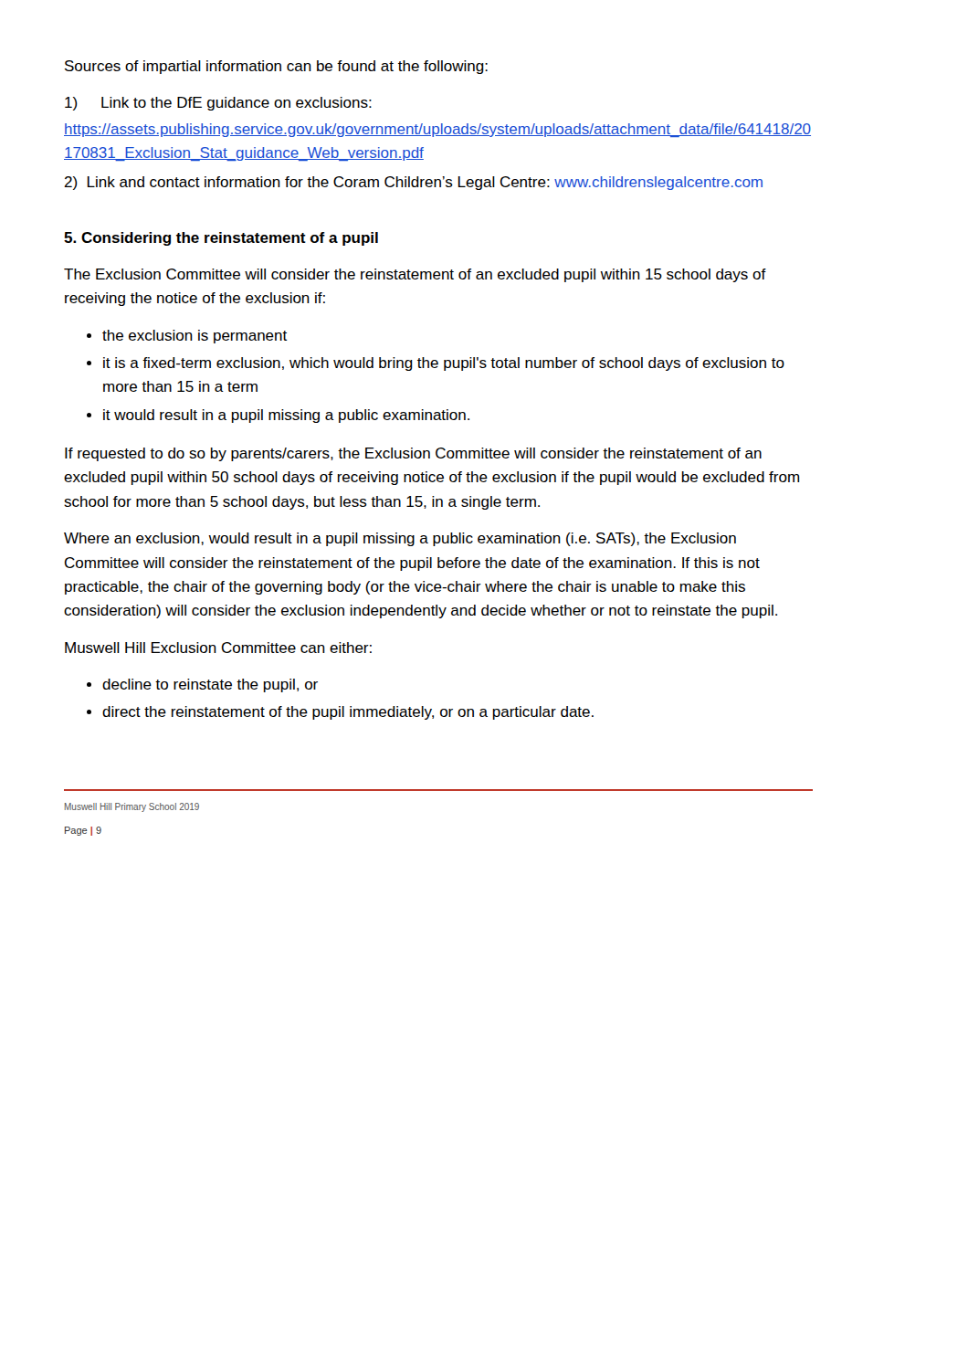Sources of impartial information can be found at the following:
1) Link to the DfE guidance on exclusions:
https://assets.publishing.service.gov.uk/government/uploads/system/uploads/attachment_data/file/641418/20170831_Exclusion_Stat_guidance_Web_version.pdf
2) Link and contact information for the Coram Children’s Legal Centre: www.childrenslegalcentre.com
5. Considering the reinstatement of a pupil
The Exclusion Committee will consider the reinstatement of an excluded pupil within 15 school days of receiving the notice of the exclusion if:
the exclusion is permanent
it is a fixed-term exclusion, which would bring the pupil's total number of school days of exclusion to more than 15 in a term
it would result in a pupil missing a public examination.
If requested to do so by parents/carers, the Exclusion Committee will consider the reinstatement of an excluded pupil within 50 school days of receiving notice of the exclusion if the pupil would be excluded from school for more than 5 school days, but less than 15, in a single term.
Where an exclusion, would result in a pupil missing a public examination (i.e. SATs), the Exclusion Committee will consider the reinstatement of the pupil before the date of the examination. If this is not practicable, the chair of the governing body (or the vice-chair where the chair is unable to make this consideration) will consider the exclusion independently and decide whether or not to reinstate the pupil.
Muswell Hill Exclusion Committee can either:
decline to reinstate the pupil, or
direct the reinstatement of the pupil immediately, or on a particular date.
Muswell Hill Primary School 2019
Page | 9